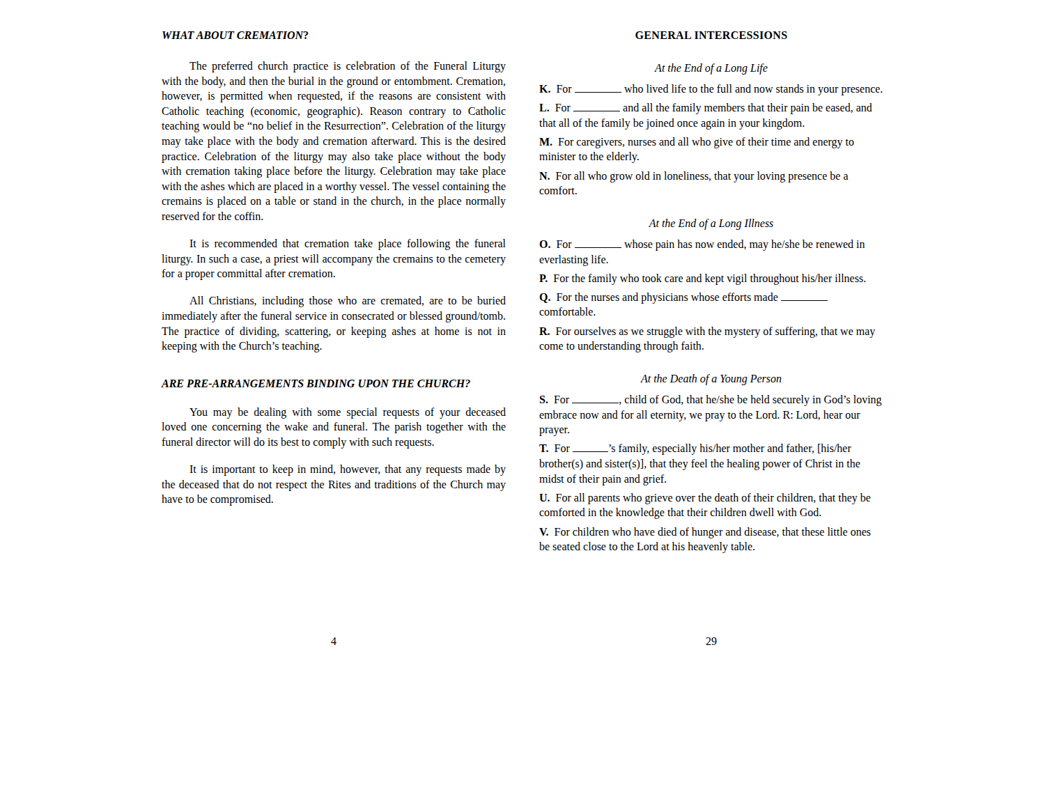WHAT ABOUT CREMATION?
The preferred church practice is celebration of the Funeral Liturgy with the body, and then the burial in the ground or entombment. Cremation, however, is permitted when requested, if the reasons are consistent with Catholic teaching (economic, geographic). Reason contrary to Catholic teaching would be “no belief in the Resurrection”. Celebration of the liturgy may take place with the body and cremation afterward. This is the desired practice. Celebration of the liturgy may also take place without the body with cremation taking place before the liturgy. Celebration may take place with the ashes which are placed in a worthy vessel. The vessel containing the cremains is placed on a table or stand in the church, in the place normally reserved for the coffin.
It is recommended that cremation take place following the funeral liturgy. In such a case, a priest will accompany the cremains to the cemetery for a proper committal after cremation.
All Christians, including those who are cremated, are to be buried immediately after the funeral service in consecrated or blessed ground/tomb. The practice of dividing, scattering, or keeping ashes at home is not in keeping with the Church’s teaching.
ARE PRE-ARRANGEMENTS BINDING UPON THE CHURCH?
You may be dealing with some special requests of your deceased loved one concerning the wake and funeral. The parish together with the funeral director will do its best to comply with such requests.
It is important to keep in mind, however, that any requests made by the deceased that do not respect the Rites and traditions of the Church may have to be compromised.
4
GENERAL INTERCESSIONS
At the End of a Long Life
K. For who lived life to the full and now stands in your presence.
L. For and all the family members that their pain be eased, and that all of the family be joined once again in your kingdom.
M. For caregivers, nurses and all who give of their time and energy to minister to the elderly.
N. For all who grow old in loneliness, that your loving presence be a comfort.
At the End of a Long Illness
O. For whose pain has now ended, may he/she be renewed in everlasting life.
P. For the family who took care and kept vigil throughout his/her illness.
Q. For the nurses and physicians whose efforts made comfortable.
R. For ourselves as we struggle with the mystery of suffering, that we may come to understanding through faith.
At the Death of a Young Person
S. For , child of God, that he/she be held securely in God’s loving embrace now and for all eternity, we pray to the Lord. R: Lord, hear our prayer.
T. For ’s family, especially his/her mother and father, [his/her brother(s) and sister(s)], that they feel the healing power of Christ in the midst of their pain and grief.
U. For all parents who grieve over the death of their children, that they be comforted in the knowledge that their children dwell with God.
V. For children who have died of hunger and disease, that these little ones be seated close to the Lord at his heavenly table.
29